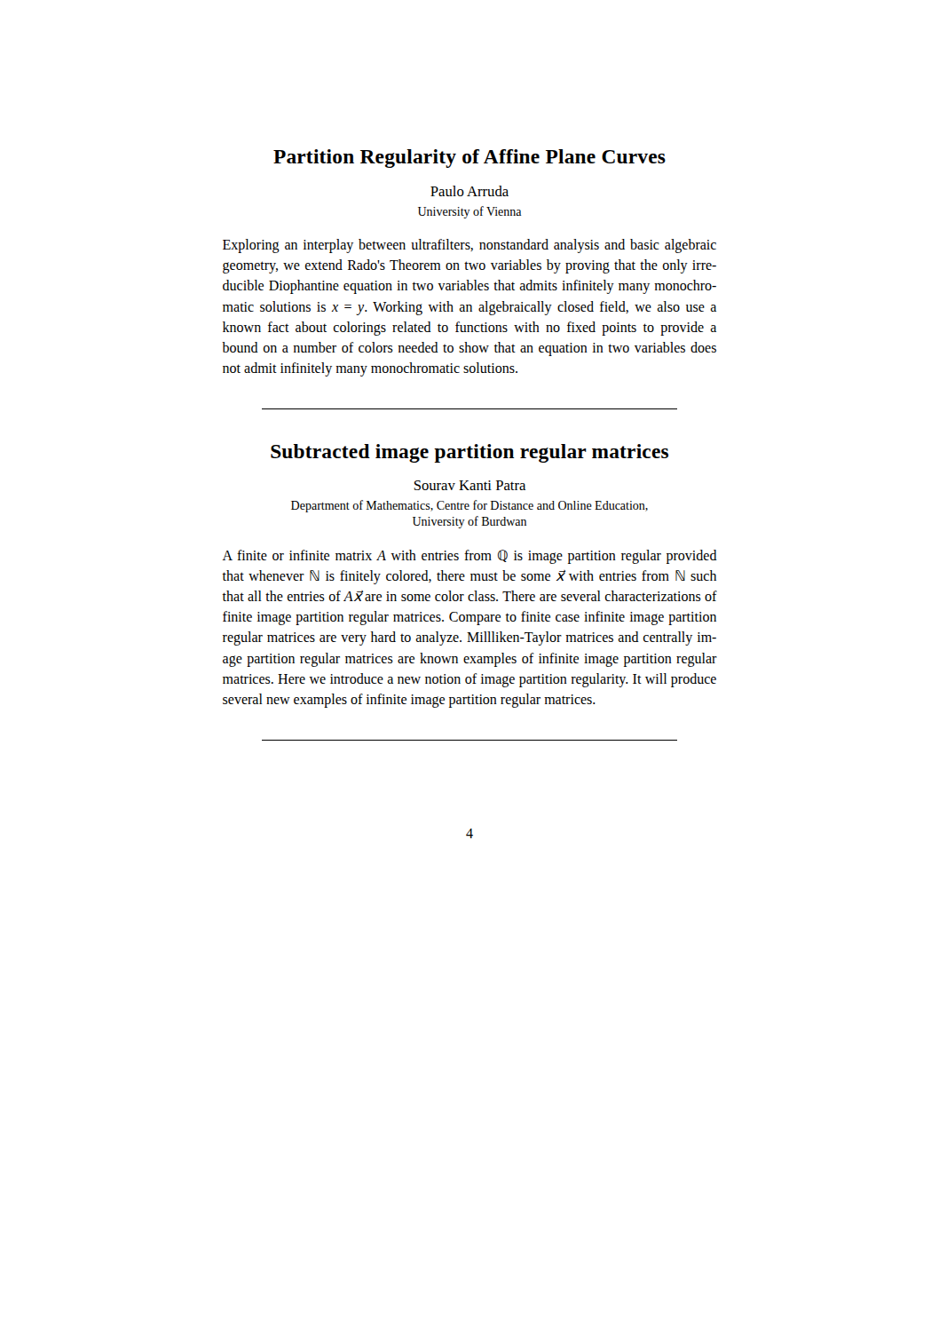Partition Regularity of Affine Plane Curves
Paulo Arruda
University of Vienna
Exploring an interplay between ultrafilters, nonstandard analysis and basic algebraic geometry, we extend Rado's Theorem on two variables by proving that the only irreducible Diophantine equation in two variables that admits infinitely many monochromatic solutions is x = y. Working with an algebraically closed field, we also use a known fact about colorings related to functions with no fixed points to provide a bound on a number of colors needed to show that an equation in two variables does not admit infinitely many monochromatic solutions.
Subtracted image partition regular matrices
Sourav Kanti Patra
Department of Mathematics, Centre for Distance and Online Education,
University of Burdwan
A finite or infinite matrix A with entries from ℚ is image partition regular provided that whenever ℕ is finitely colored, there must be some x⃗ with entries from ℕ such that all the entries of Ax⃗ are in some color class. There are several characterizations of finite image partition regular matrices. Compare to finite case infinite image partition regular matrices are very hard to analyze. Millliken-Taylor matrices and centrally image partition regular matrices are known examples of infinite image partition regular matrices. Here we introduce a new notion of image partition regularity. It will produce several new examples of infinite image partition regular matrices.
4